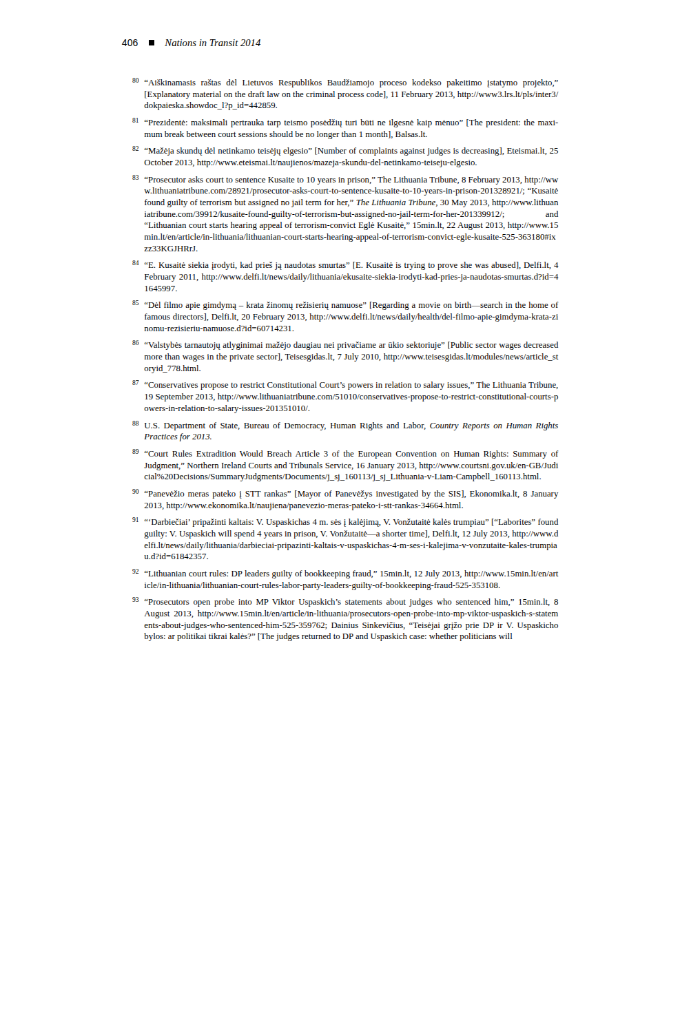406 Nations in Transit 2014
80 “Aiškinamasis raštas dėl Lietuvos Respublikos Baudžiamojo proceso kodekso pakeitimo įstatymo projekto,” [Explanatory material on the draft law on the criminal process code], 11 February 2013, http://www3.lrs.lt/pls/inter3/dokpaieska.showdoc_l?p_id=442859.
81 “Prezidentė: maksimali pertrauka tarp teismo posėdžių turi būti ne ilgesnė kaip mėnuo” [The president: the maximum break between court sessions should be no longer than 1 month], Balsas.lt.
82 “Mažėja skundų dėl netinkamo teisėjų elgesio” [Number of complaints against judges is decreasing], Eteismai.lt, 25 October 2013, http://www.eteismai.lt/naujienos/mazeja-skundu-del-netinkamo-teiseju-elgesio.
83 “Prosecutor asks court to sentence Kusaite to 10 years in prison,” The Lithuania Tribune, 8 February 2013, http://www.lithuaniatribune.com/28921/prosecutor-asks-court-to-sentence-kusaite-to-10-years-in-prison-201328921/; “Kusaitė found guilty of terrorism but assigned no jail term for her,” The Lithuania Tribune, 30 May 2013, http://www.lithuaniatribune.com/39912/kusaite-found-guilty-of-terrorism-but-assigned-no-jail-term-for-her-201339912/; and “Lithuanian court starts hearing appeal of terrorism-convict Eglė Kusaitė,” 15min.lt, 22 August 2013, http://www.15min.lt/en/article/in-lithuania/lithuanian-court-starts-hearing-appeal-of-terrorism-convict-egle-kusaite-525-363180#ixzz33KGJHRrJ.
84 “E. Kusaitė siekia įrodyti, kad prieš ją naudotas smurtas” [E. Kusaitė is trying to prove she was abused], Delfi.lt, 4 February 2011, http://www.delfi.lt/news/daily/lithuania/ekusaite-siekia-irodyti-kad-pries-ja-naudotas-smurtas.d?id=41645997.
85 “Dėl filmo apie gimdymą – krata žinomų režisierių namuose” [Regarding a movie on birth—search in the home of famous directors], Delfi.lt, 20 February 2013, http://www.delfi.lt/news/daily/health/del-filmo-apie-gimdyma-krata-zinomu-rezisieriu-namuose.d?id=60714231.
86 “Valstybės tarnautojų atlyginimai mažėjo daugiau nei privačiame ar ūkio sektoriuje” [Public sector wages decreased more than wages in the private sector], Teisesgidas.lt, 7 July 2010, http://www.teisesgidas.lt/modules/news/article_storyid_778.html.
87 “Conservatives propose to restrict Constitutional Court’s powers in relation to salary issues,” The Lithuania Tribune, 19 September 2013, http://www.lithuaniatribune.com/51010/conservatives-propose-to-restrict-constitutional-courts-powers-in-relation-to-salary-issues-201351010/.
88 U.S. Department of State, Bureau of Democracy, Human Rights and Labor, Country Reports on Human Rights Practices for 2013.
89 “Court Rules Extradition Would Breach Article 3 of the European Convention on Human Rights: Summary of Judgment,” Northern Ireland Courts and Tribunals Service, 16 January 2013, http://www.courtsni.gov.uk/en-GB/Judicial%20Decisions/SummaryJudgments/Documents/j_sj_160113/j_sj_Lithuania-v-Liam-Campbell_160113.html.
90 “Panevėžio meras pateko į STT rankas” [Mayor of Panevėžys investigated by the SIS], Ekonomika.lt, 8 January 2013, http://www.ekonomika.lt/naujiena/panevezio-meras-pateko-i-stt-rankas-34664.html.
91 “‘Darbiečiai’ pripažinti kaltais: V. Uspaskichas 4 m. sės į kalėjimą, V. Vonžutaitė kalės trumpiau” [“Laborites” found guilty: V. Uspaskich will spend 4 years in prison, V. Vonžutaitė—a shorter time], Delfi.lt, 12 July 2013, http://www.delfi.lt/news/daily/lithuania/darbieciai-pripazinti-kaltais-v-uspaskichas-4-m-ses-i-kalejima-v-vonzutaite-kales-trumpiau.d?id=61842357.
92 “Lithuanian court rules: DP leaders guilty of bookkeeping fraud,” 15min.lt, 12 July 2013, http://www.15min.lt/en/article/in-lithuania/lithuanian-court-rules-labor-party-leaders-guilty-of-bookkeeping-fraud-525-353108.
93 “Prosecutors open probe into MP Viktor Uspaskich’s statements about judges who sentenced him,” 15min.lt, 8 August 2013, http://www.15min.lt/en/article/in-lithuania/prosecutors-open-probe-into-mp-viktor-uspaskich-s-statements-about-judges-who-sentenced-him-525-359762; Dainius Sinkevičius, “Teisėjai grįžo prie DP ir V. Uspaskicho bylos: ar politikai tikrai kalės?” [The judges returned to DP and Uspaskich case: whether politicians will